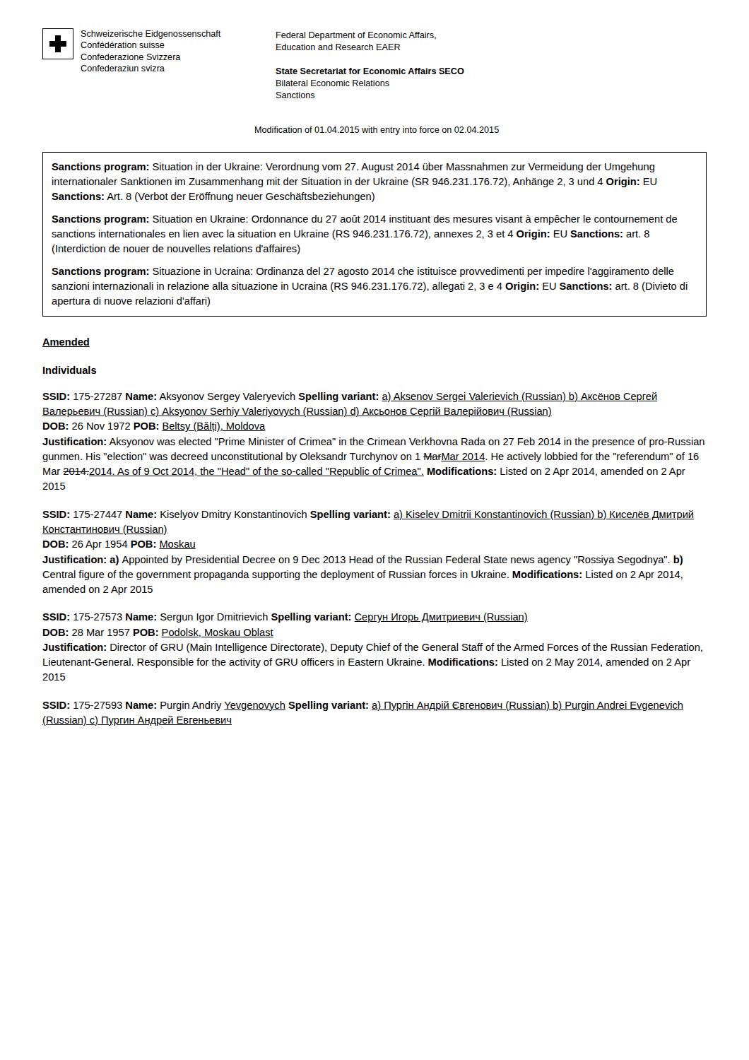Schweizerische Eidgenossenschaft
Confédération suisse
Confederazione Svizzera
Confederaziun svizra
Federal Department of Economic Affairs,
Education and Research EAER
State Secretariat for Economic Affairs SECO
Bilateral Economic Relations
Sanctions
Modification of 01.04.2015 with entry into force on 02.04.2015
Sanctions program: Situation in der Ukraine: Verordnung vom 27. August 2014 über Massnahmen zur Vermeidung der Umgehung internationaler Sanktionen im Zusammenhang mit der Situation in der Ukraine (SR 946.231.176.72), Anhänge 2, 3 und 4 Origin: EU Sanctions: Art. 8 (Verbot der Eröffnung neuer Geschäftsbeziehungen)
Sanctions program: Situation en Ukraine: Ordonnance du 27 août 2014 instituant des mesures visant à empêcher le contournement de sanctions internationales en lien avec la situation en Ukraine (RS 946.231.176.72), annexes 2, 3 et 4 Origin: EU Sanctions: art. 8 (Interdiction de nouer de nouvelles relations d'affaires)
Sanctions program: Situazione in Ucraina: Ordinanza del 27 agosto 2014 che istituisce provvedimenti per impedire l'aggiramento delle sanzioni internazionali in relazione alla situazione in Ucraina (RS 946.231.176.72), allegati 2, 3 e 4 Origin: EU Sanctions: art. 8 (Divieto di apertura di nuove relazioni d'affari)
Amended
Individuals
SSID: 175-27287 Name: Aksyonov Sergey Valeryevich Spelling variant: a) Aksenov Sergei Valerievich (Russian) b) Аксёнов Сергей Валерьевич (Russian) c) Aksyonov Serhiy Valeriyovych (Russian) d) Аксьонов Сергій Валерійович (Russian)
DOB: 26 Nov 1972 POB: Beltsy (Bălți), Moldova
Justification: Aksyonov was elected "Prime Minister of Crimea" in the Crimean Verkhovna Rada on 27 Feb 2014 in the presence of pro-Russian gunmen. His "election" was decreed unconstitutional by Oleksandr Turchynov on 1 MarMar 2014. He actively lobbied for the "referendum" of 16 Mar 2014.2014. As of 9 Oct 2014, the "Head" of the so-called "Republic of Crimea". Modifications: Listed on 2 Apr 2014, amended on 2 Apr 2015
SSID: 175-27447 Name: Kiselyov Dmitry Konstantinovich Spelling variant: a) Kiselev Dmitrii Konstantinovich (Russian) b) Киселёв Дмитрий Константинович (Russian)
DOB: 26 Apr 1954 POB: Moskau
Justification: a) Appointed by Presidential Decree on 9 Dec 2013 Head of the Russian Federal State news agency "Rossiya Segodnya". b) Central figure of the government propaganda supporting the deployment of Russian forces in Ukraine. Modifications: Listed on 2 Apr 2014, amended on 2 Apr 2015
SSID: 175-27573 Name: Sergun Igor Dmitrievich Spelling variant: Сергун Игорь Дмитриевич (Russian)
DOB: 28 Mar 1957 POB: Podolsk, Moskau Oblast
Justification: Director of GRU (Main Intelligence Directorate), Deputy Chief of the General Staff of the Armed Forces of the Russian Federation, Lieutenant-General. Responsible for the activity of GRU officers in Eastern Ukraine. Modifications: Listed on 2 May 2014, amended on 2 Apr 2015
SSID: 175-27593 Name: Purgin Andriy Yevgenovych Spelling variant: a) Пургін Андрій Євгенович (Russian) b) Purgin Andrei Evgenevich (Russian) c) Пургин Андрей Евгеньевич